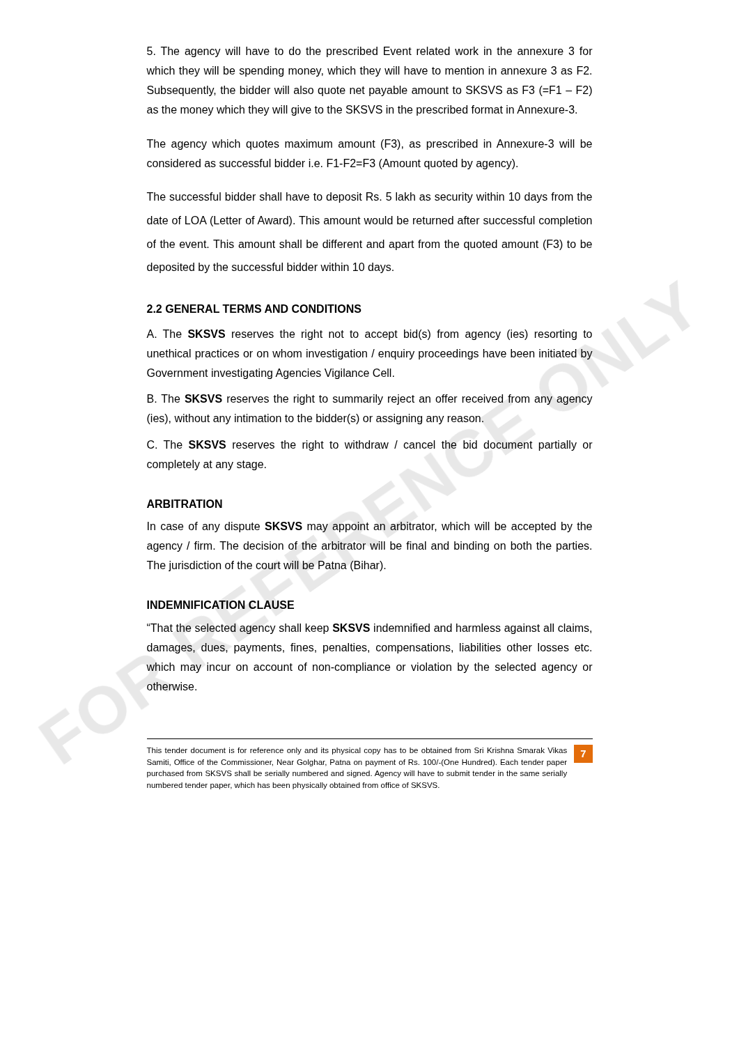FOR REFERENCE ONLY
5. The agency will have to do the prescribed Event related work in the annexure 3 for which they will be spending money, which they will have to mention in annexure 3 as F2. Subsequently, the bidder will also quote net payable amount to SKSVS as F3 (=F1 – F2) as the money which they will give to the SKSVS in the prescribed format in Annexure-3.
The agency which quotes maximum amount (F3), as prescribed in Annexure-3 will be considered as successful bidder i.e. F1-F2=F3 (Amount quoted by agency).
The successful bidder shall have to deposit Rs. 5 lakh as security within 10 days from the date of LOA (Letter of Award). This amount would be returned after successful completion of the event. This amount shall be different and apart from the quoted amount (F3) to be deposited by the successful bidder within 10 days.
2.2 GENERAL TERMS AND CONDITIONS
A. The SKSVS reserves the right not to accept bid(s) from agency (ies) resorting to unethical practices or on whom investigation / enquiry proceedings have been initiated by Government investigating Agencies Vigilance Cell.
B. The SKSVS reserves the right to summarily reject an offer received from any agency (ies), without any intimation to the bidder(s) or assigning any reason.
C. The SKSVS reserves the right to withdraw / cancel the bid document partially or completely at any stage.
ARBITRATION
In case of any dispute SKSVS may appoint an arbitrator, which will be accepted by the agency / firm. The decision of the arbitrator will be final and binding on both the parties. The jurisdiction of the court will be Patna (Bihar).
INDEMNIFICATION CLAUSE
“That the selected agency shall keep SKSVS indemnified and harmless against all claims, damages, dues, payments, fines, penalties, compensations, liabilities other losses etc. which may incur on account of non-compliance or violation by the selected agency or otherwise.
This tender document is for reference only and its physical copy has to be obtained from Sri Krishna Smarak Vikas Samiti, Office of the Commissioner, Near Golghar, Patna on payment of Rs. 100/-(One Hundred). Each tender paper purchased from SKSVS shall be serially numbered and signed. Agency will have to submit tender in the same serially numbered tender paper, which has been physically obtained from office of SKSVS.
7